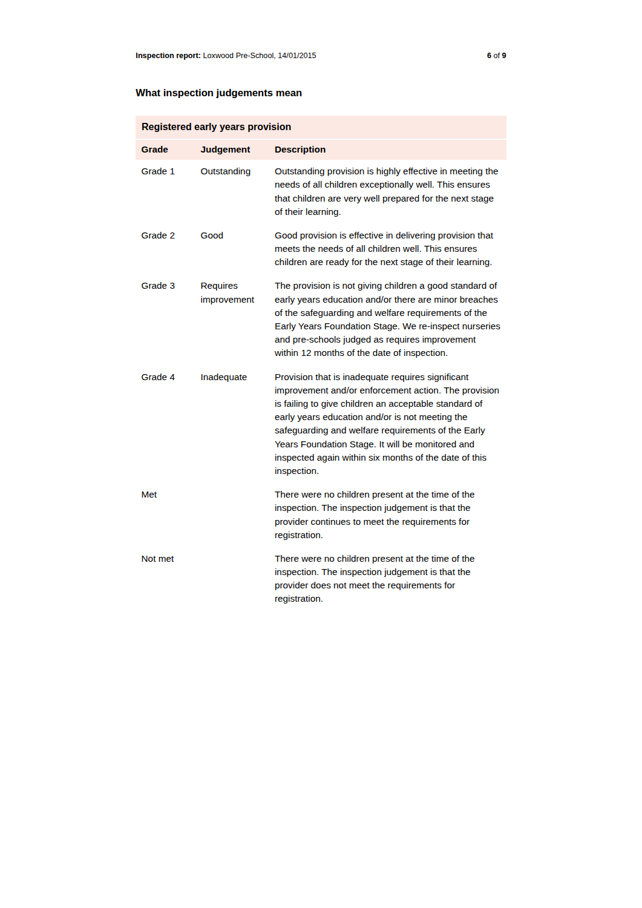Inspection report: Loxwood Pre-School, 14/01/2015
6 of 9
What inspection judgements mean
Registered early years provision
| Grade | Judgement | Description |
| --- | --- | --- |
| Grade 1 | Outstanding | Outstanding provision is highly effective in meeting the needs of all children exceptionally well. This ensures that children are very well prepared for the next stage of their learning. |
| Grade 2 | Good | Good provision is effective in delivering provision that meets the needs of all children well. This ensures children are ready for the next stage of their learning. |
| Grade 3 | Requires improvement | The provision is not giving children a good standard of early years education and/or there are minor breaches of the safeguarding and welfare requirements of the Early Years Foundation Stage. We re-inspect nurseries and pre-schools judged as requires improvement within 12 months of the date of inspection. |
| Grade 4 | Inadequate | Provision that is inadequate requires significant improvement and/or enforcement action. The provision is failing to give children an acceptable standard of early years education and/or is not meeting the safeguarding and welfare requirements of the Early Years Foundation Stage. It will be monitored and inspected again within six months of the date of this inspection. |
| Met | | There were no children present at the time of the inspection. The inspection judgement is that the provider continues to meet the requirements for registration. |
| Not met | | There were no children present at the time of the inspection. The inspection judgement is that the provider does not meet the requirements for registration. |